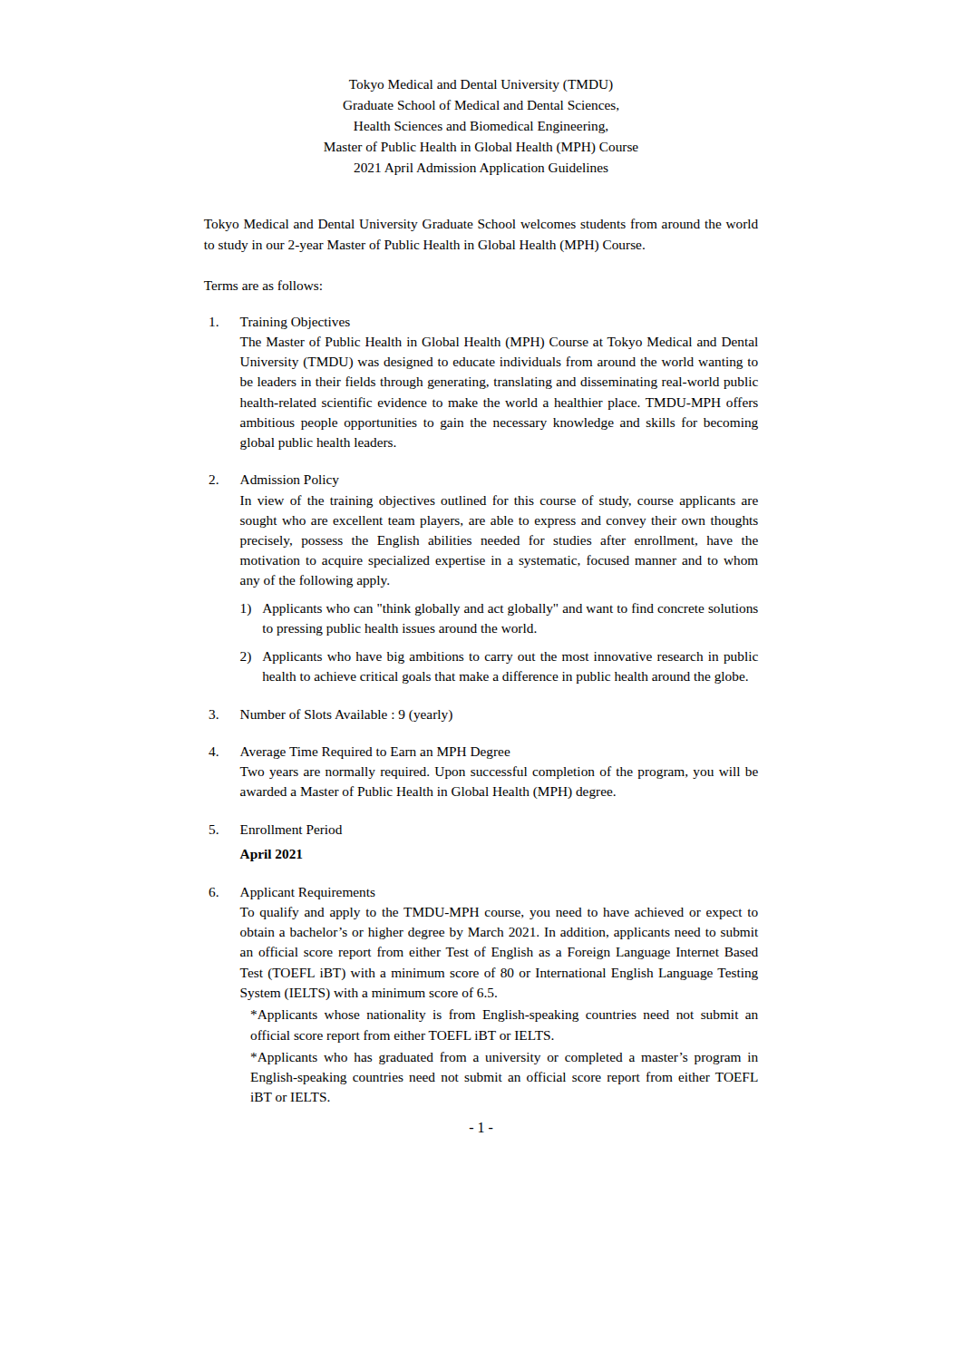Tokyo Medical and Dental University (TMDU)
Graduate School of Medical and Dental Sciences,
Health Sciences and Biomedical Engineering,
Master of Public Health in Global Health (MPH) Course
2021 April Admission Application Guidelines
Tokyo Medical and Dental University Graduate School welcomes students from around the world to study in our 2-year Master of Public Health in Global Health (MPH) Course.
Terms are as follows:
Training Objectives
The Master of Public Health in Global Health (MPH) Course at Tokyo Medical and Dental University (TMDU) was designed to educate individuals from around the world wanting to be leaders in their fields through generating, translating and disseminating real-world public health-related scientific evidence to make the world a healthier place. TMDU-MPH offers ambitious people opportunities to gain the necessary knowledge and skills for becoming global public health leaders.
Admission Policy
In view of the training objectives outlined for this course of study, course applicants are sought who are excellent team players, are able to express and convey their own thoughts precisely, possess the English abilities needed for studies after enrollment, have the motivation to acquire specialized expertise in a systematic, focused manner and to whom any of the following apply.
1) Applicants who can "think globally and act globally" and want to find concrete solutions to pressing public health issues around the world.
2) Applicants who have big ambitions to carry out the most innovative research in public health to achieve critical goals that make a difference in public health around the globe.
Number of Slots Available : 9 (yearly)
Average Time Required to Earn an MPH Degree
Two years are normally required. Upon successful completion of the program, you will be awarded a Master of Public Health in Global Health (MPH) degree.
Enrollment Period
April 2021
Applicant Requirements
To qualify and apply to the TMDU-MPH course, you need to have achieved or expect to obtain a bachelor’s or higher degree by March 2021. In addition, applicants need to submit an official score report from either Test of English as a Foreign Language Internet Based Test (TOEFL iBT) with a minimum score of 80 or International English Language Testing System (IELTS) with a minimum score of 6.5.
*Applicants whose nationality is from English-speaking countries need not submit an official score report from either TOEFL iBT or IELTS.
*Applicants who has graduated from a university or completed a master’s program in English-speaking countries need not submit an official score report from either TOEFL iBT or IELTS.
- 1 -